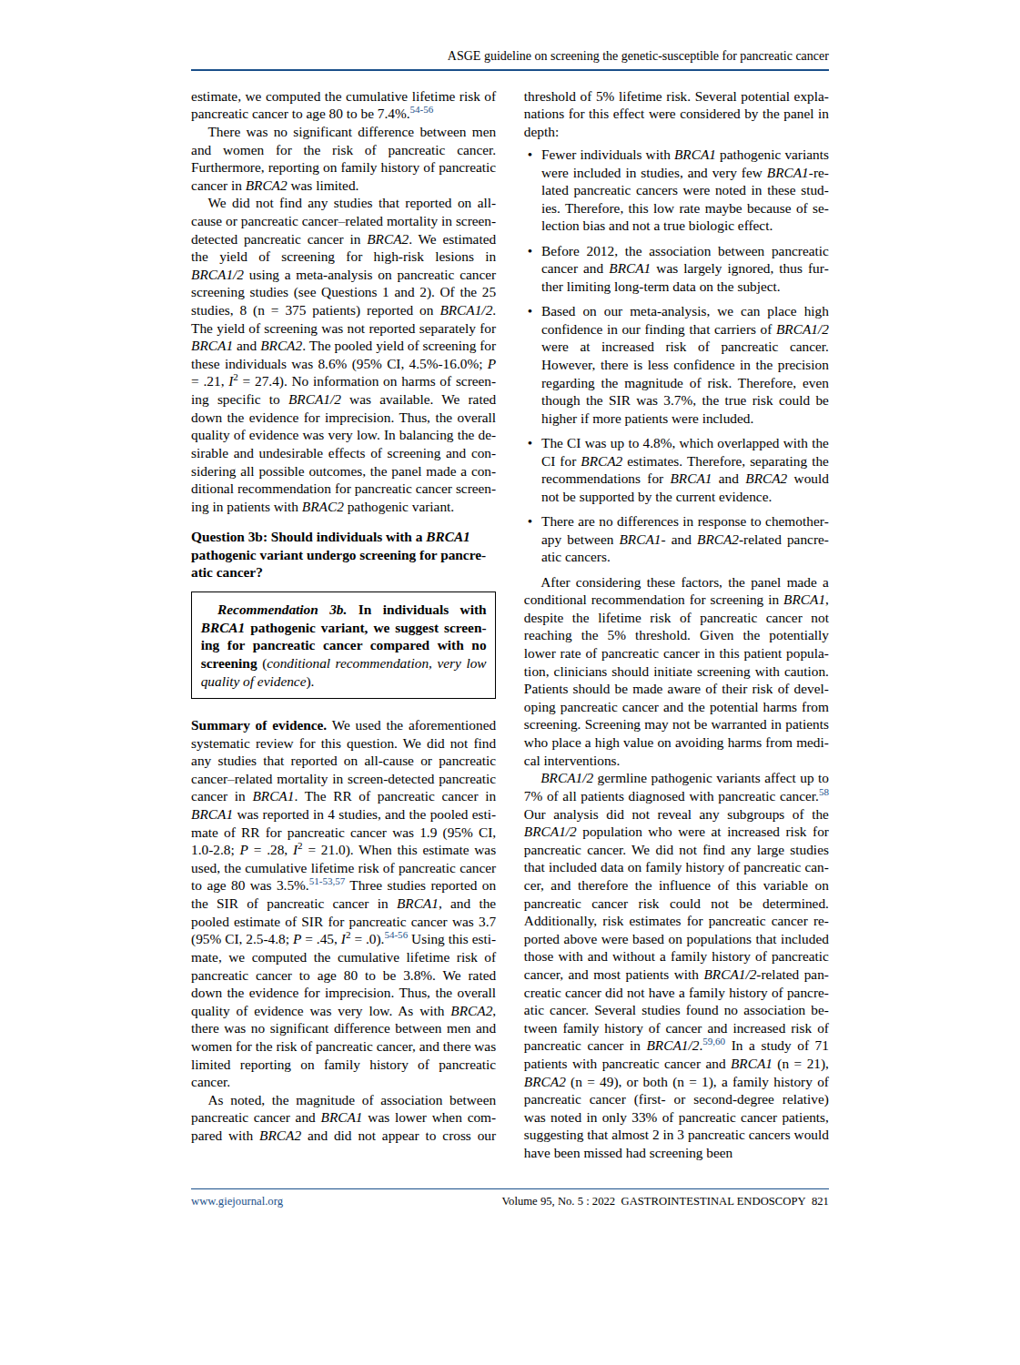ASGE guideline on screening the genetic-susceptible for pancreatic cancer
estimate, we computed the cumulative lifetime risk of pancreatic cancer to age 80 to be 7.4%.54-56
There was no significant difference between men and women for the risk of pancreatic cancer. Furthermore, reporting on family history of pancreatic cancer in BRCA2 was limited.
We did not find any studies that reported on all-cause or pancreatic cancer–related mortality in screen-detected pancreatic cancer in BRCA2. We estimated the yield of screening for high-risk lesions in BRCA1/2 using a meta-analysis on pancreatic cancer screening studies (see Questions 1 and 2). Of the 25 studies, 8 (n = 375 patients) reported on BRCA1/2. The yield of screening was not reported separately for BRCA1 and BRCA2. The pooled yield of screening for these individuals was 8.6% (95% CI, 4.5%-16.0%; P = .21, I2 = 27.4). No information on harms of screening specific to BRCA1/2 was available. We rated down the evidence for imprecision. Thus, the overall quality of evidence was very low. In balancing the desirable and undesirable effects of screening and considering all possible outcomes, the panel made a conditional recommendation for pancreatic cancer screening in patients with BRAC2 pathogenic variant.
Question 3b: Should individuals with a BRCA1 pathogenic variant undergo screening for pancreatic cancer?
Recommendation 3b. In individuals with BRCA1 pathogenic variant, we suggest screening for pancreatic cancer compared with no screening (conditional recommendation, very low quality of evidence).
Summary of evidence. We used the aforementioned systematic review for this question. We did not find any studies that reported on all-cause or pancreatic cancer–related mortality in screen-detected pancreatic cancer in BRCA1. The RR of pancreatic cancer in BRCA1 was reported in 4 studies, and the pooled estimate of RR for pancreatic cancer was 1.9 (95% CI, 1.0-2.8; P = .28, I2 = 21.0). When this estimate was used, the cumulative lifetime risk of pancreatic cancer to age 80 was 3.5%.51-53,57 Three studies reported on the SIR of pancreatic cancer in BRCA1, and the pooled estimate of SIR for pancreatic cancer was 3.7 (95% CI, 2.5-4.8; P = .45, I2 = .0).54-56 Using this estimate, we computed the cumulative lifetime risk of pancreatic cancer to age 80 to be 3.8%. We rated down the evidence for imprecision. Thus, the overall quality of evidence was very low. As with BRCA2, there was no significant difference between men and women for the risk of pancreatic cancer, and there was limited reporting on family history of pancreatic cancer.
As noted, the magnitude of association between pancreatic cancer and BRCA1 was lower when compared with BRCA2 and did not appear to cross our threshold of 5% lifetime risk. Several potential explanations for this effect were considered by the panel in depth:
Fewer individuals with BRCA1 pathogenic variants were included in studies, and very few BRCA1-related pancreatic cancers were noted in these studies. Therefore, this low rate maybe because of selection bias and not a true biologic effect.
Before 2012, the association between pancreatic cancer and BRCA1 was largely ignored, thus further limiting long-term data on the subject.
Based on our meta-analysis, we can place high confidence in our finding that carriers of BRCA1/2 were at increased risk of pancreatic cancer. However, there is less confidence in the precision regarding the magnitude of risk. Therefore, even though the SIR was 3.7%, the true risk could be higher if more patients were included.
The CI was up to 4.8%, which overlapped with the CI for BRCA2 estimates. Therefore, separating the recommendations for BRCA1 and BRCA2 would not be supported by the current evidence.
There are no differences in response to chemotherapy between BRCA1- and BRCA2-related pancreatic cancers.
After considering these factors, the panel made a conditional recommendation for screening in BRCA1, despite the lifetime risk of pancreatic cancer not reaching the 5% threshold. Given the potentially lower rate of pancreatic cancer in this patient population, clinicians should initiate screening with caution. Patients should be made aware of their risk of developing pancreatic cancer and the potential harms from screening. Screening may not be warranted in patients who place a high value on avoiding harms from medical interventions.
BRCA1/2 germline pathogenic variants affect up to 7% of all patients diagnosed with pancreatic cancer.58 Our analysis did not reveal any subgroups of the BRCA1/2 population who were at increased risk for pancreatic cancer. We did not find any large studies that included data on family history of pancreatic cancer, and therefore the influence of this variable on pancreatic cancer risk could not be determined. Additionally, risk estimates for pancreatic cancer reported above were based on populations that included those with and without a family history of pancreatic cancer, and most patients with BRCA1/2-related pancreatic cancer did not have a family history of pancreatic cancer. Several studies found no association between family history of cancer and increased risk of pancreatic cancer in BRCA1/2.59,60 In a study of 71 patients with pancreatic cancer and BRCA1 (n = 21), BRCA2 (n = 49), or both (n = 1), a family history of pancreatic cancer (first- or second-degree relative) was noted in only 33% of pancreatic cancer patients, suggesting that almost 2 in 3 pancreatic cancers would have been missed had screening been
www.giejournal.org
Volume 95, No. 5 : 2022 GASTROINTESTINAL ENDOSCOPY 821